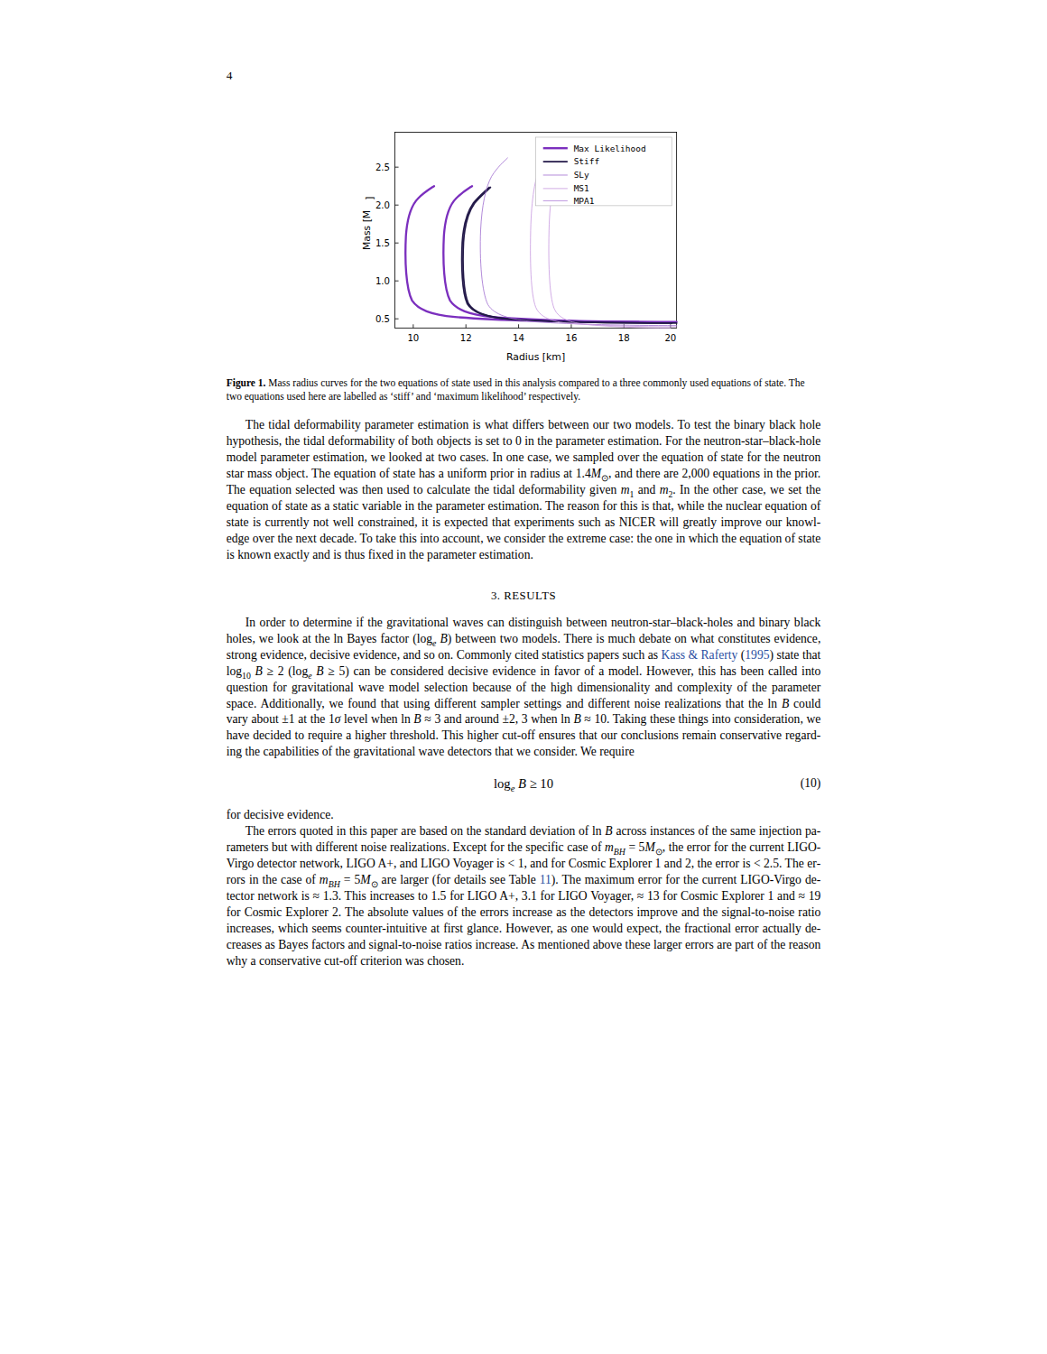4
Figure 1. Mass radius curves for the two equations of state used in this analysis compared to a three commonly used equations of state. The two equations used here are labelled as ‘stiff’ and ‘maximum likelihood’ respectively.
The tidal deformability parameter estimation is what differs between our two models. To test the binary black hole hypothesis, the tidal deformability of both objects is set to 0 in the parameter estimation. For the neutron-star–black-hole model parameter estimation, we looked at two cases. In one case, we sampled over the equation of state for the neutron star mass object. The equation of state has a uniform prior in radius at 1.4M⊙, and there are 2,000 equations in the prior. The equation selected was then used to calculate the tidal deformability given m1 and m2. In the other case, we set the equation of state as a static variable in the parameter estimation. The reason for this is that, while the nuclear equation of state is currently not well constrained, it is expected that experiments such as NICER will greatly improve our knowledge over the next decade. To take this into account, we consider the extreme case: the one in which the equation of state is known exactly and is thus fixed in the parameter estimation.
3. Results
In order to determine if the gravitational waves can distinguish between neutron-star–black-holes and binary black holes, we look at the ln Bayes factor (loge B) between two models. There is much debate on what constitutes evidence, strong evidence, decisive evidence, and so on. Commonly cited statistics papers such as Kass & Raferty (1995) state that log10 B ≥ 2 (loge B ≥ 5) can be considered decisive evidence in favor of a model. However, this has been called into question for gravitational wave model selection because of the high dimensionality and complexity of the parameter space. Additionally, we found that using different sampler settings and different noise realizations that the ln B could vary about ±1 at the 1σ level when ln B ≈ 3 and around ±2, 3 when ln B ≈ 10. Taking these things into consideration, we have decided to require a higher threshold. This higher cut-off ensures that our conclusions remain conservative regarding the capabilities of the gravitational wave detectors that we consider. We require
loge B ≥ 10 (10)
for decisive evidence.
The errors quoted in this paper are based on the standard deviation of ln B across instances of the same injection parameters but with different noise realizations. Except for the specific case of mBH = 5M⊙, the error for the current LIGO-Virgo detector network, LIGO A+, and LIGO Voyager is < 1, and for Cosmic Explorer 1 and 2, the error is < 2.5. The errors in the case of mBH = 5M⊙ are larger (for details see Table 11). The maximum error for the current LIGO-Virgo detector network is ≈ 1.3. This increases to 1.5 for LIGO A+, 3.1 for LIGO Voyager, ≈ 13 for Cosmic Explorer 1 and ≈ 19 for Cosmic Explorer 2. The absolute values of the errors increase as the detectors improve and the signal-to-noise ratio increases, which seems counter-intuitive at first glance. However, as one would expect, the fractional error actually decreases as Bayes factors and signal-to-noise ratios increase. As mentioned above these larger errors are part of the reason why a conservative cut-off criterion was chosen.